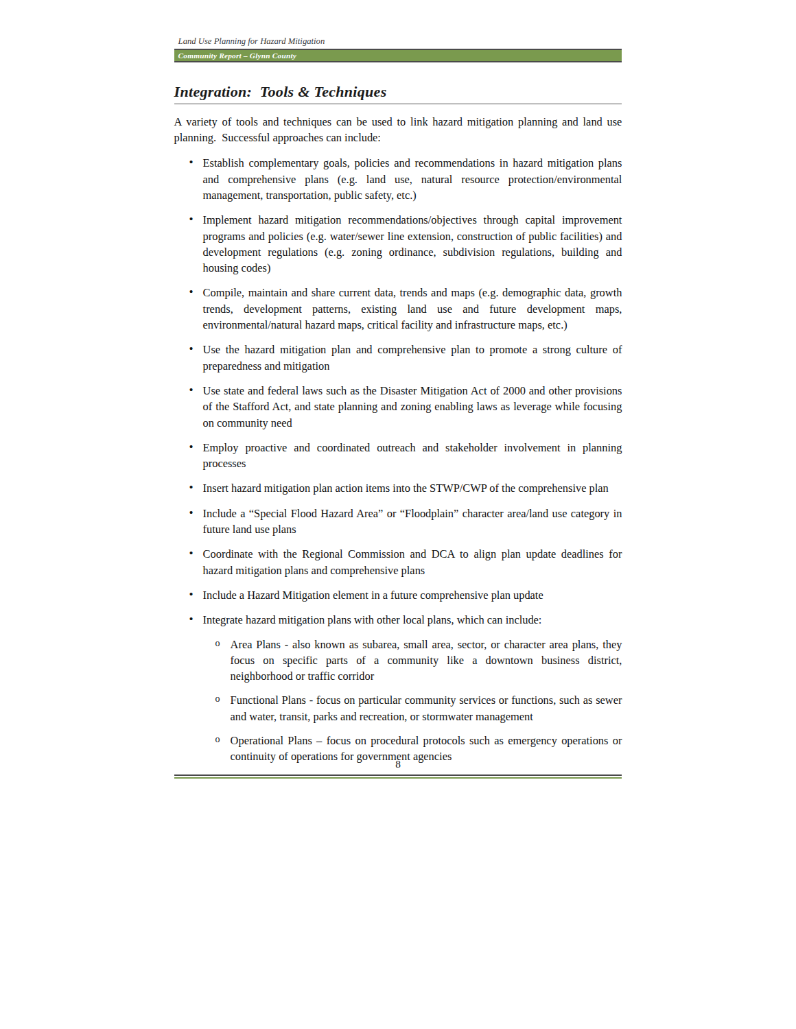Land Use Planning for Hazard Mitigation
Community Report – Glynn County
Integration: Tools & Techniques
A variety of tools and techniques can be used to link hazard mitigation planning and land use planning. Successful approaches can include:
Establish complementary goals, policies and recommendations in hazard mitigation plans and comprehensive plans (e.g. land use, natural resource protection/environmental management, transportation, public safety, etc.)
Implement hazard mitigation recommendations/objectives through capital improvement programs and policies (e.g. water/sewer line extension, construction of public facilities) and development regulations (e.g. zoning ordinance, subdivision regulations, building and housing codes)
Compile, maintain and share current data, trends and maps (e.g. demographic data, growth trends, development patterns, existing land use and future development maps, environmental/natural hazard maps, critical facility and infrastructure maps, etc.)
Use the hazard mitigation plan and comprehensive plan to promote a strong culture of preparedness and mitigation
Use state and federal laws such as the Disaster Mitigation Act of 2000 and other provisions of the Stafford Act, and state planning and zoning enabling laws as leverage while focusing on community need
Employ proactive and coordinated outreach and stakeholder involvement in planning processes
Insert hazard mitigation plan action items into the STWP/CWP of the comprehensive plan
Include a “Special Flood Hazard Area” or “Floodplain” character area/land use category in future land use plans
Coordinate with the Regional Commission and DCA to align plan update deadlines for hazard mitigation plans and comprehensive plans
Include a Hazard Mitigation element in a future comprehensive plan update
Integrate hazard mitigation plans with other local plans, which can include:
Area Plans - also known as subarea, small area, sector, or character area plans, they focus on specific parts of a community like a downtown business district, neighborhood or traffic corridor
Functional Plans - focus on particular community services or functions, such as sewer and water, transit, parks and recreation, or stormwater management
Operational Plans – focus on procedural protocols such as emergency operations or continuity of operations for government agencies
8